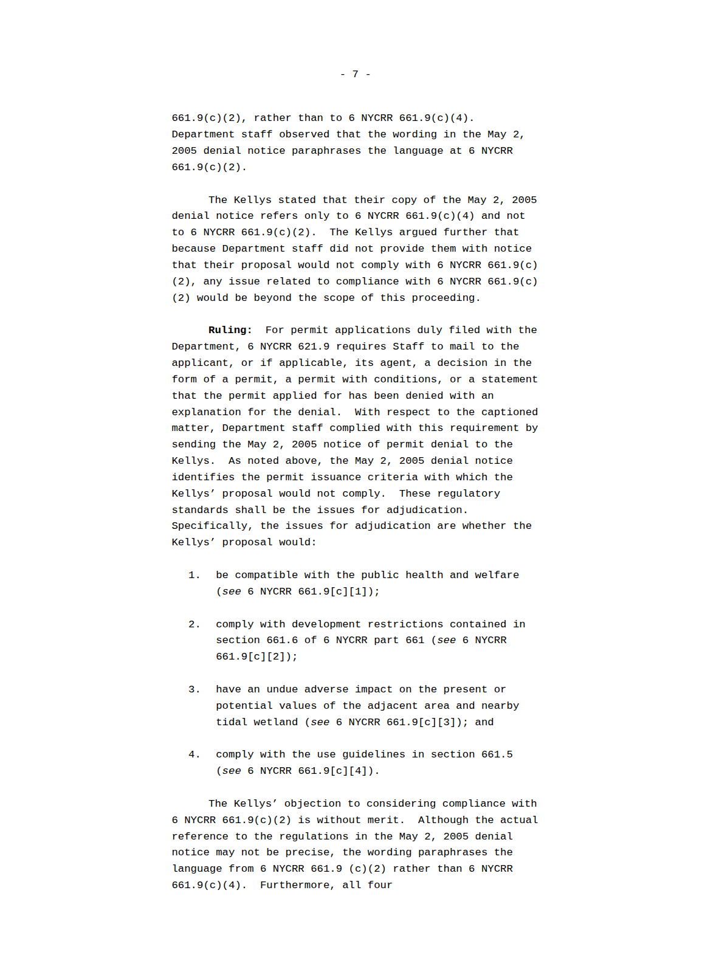- 7 -
661.9(c)(2), rather than to 6 NYCRR 661.9(c)(4). Department staff observed that the wording in the May 2, 2005 denial notice paraphrases the language at 6 NYCRR 661.9(c)(2).
The Kellys stated that their copy of the May 2, 2005 denial notice refers only to 6 NYCRR 661.9(c)(4) and not to 6 NYCRR 661.9(c)(2). The Kellys argued further that because Department staff did not provide them with notice that their proposal would not comply with 6 NYCRR 661.9(c)(2), any issue related to compliance with 6 NYCRR 661.9(c)(2) would be beyond the scope of this proceeding.
Ruling: For permit applications duly filed with the Department, 6 NYCRR 621.9 requires Staff to mail to the applicant, or if applicable, its agent, a decision in the form of a permit, a permit with conditions, or a statement that the permit applied for has been denied with an explanation for the denial. With respect to the captioned matter, Department staff complied with this requirement by sending the May 2, 2005 notice of permit denial to the Kellys. As noted above, the May 2, 2005 denial notice identifies the permit issuance criteria with which the Kellys’ proposal would not comply. These regulatory standards shall be the issues for adjudication. Specifically, the issues for adjudication are whether the Kellys’ proposal would:
1. be compatible with the public health and welfare (see 6 NYCRR 661.9[c][1]);
2. comply with development restrictions contained in section 661.6 of 6 NYCRR part 661 (see 6 NYCRR 661.9[c][2]);
3. have an undue adverse impact on the present or potential values of the adjacent area and nearby tidal wetland (see 6 NYCRR 661.9[c][3]); and
4. comply with the use guidelines in section 661.5 (see 6 NYCRR 661.9[c][4]).
The Kellys’ objection to considering compliance with 6 NYCRR 661.9(c)(2) is without merit. Although the actual reference to the regulations in the May 2, 2005 denial notice may not be precise, the wording paraphrases the language from 6 NYCRR 661.9 (c)(2) rather than 6 NYCRR 661.9(c)(4). Furthermore, all four